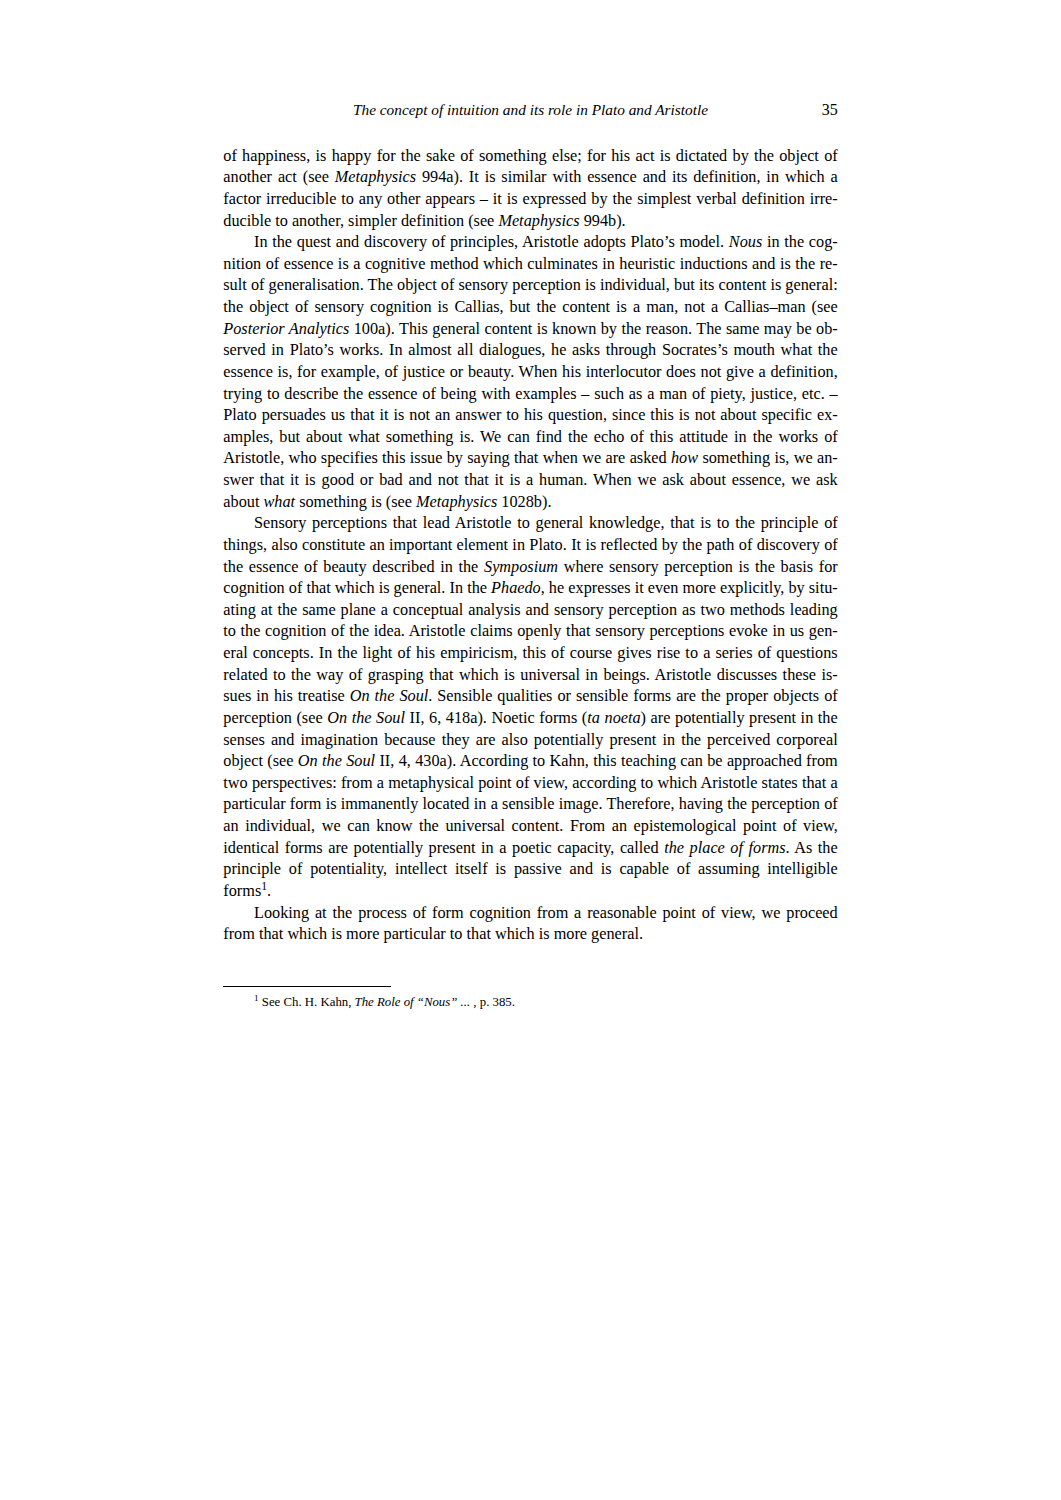The concept of intuition and its role in Plato and Aristotle 35
of happiness, is happy for the sake of something else; for his act is dictated by the object of another act (see Metaphysics 994a). It is similar with essence and its definition, in which a factor irreducible to any other appears – it is expressed by the simplest verbal definition irreducible to another, simpler definition (see Metaphysics 994b).
In the quest and discovery of principles, Aristotle adopts Plato’s model. Nous in the cognition of essence is a cognitive method which culminates in heuristic inductions and is the result of generalisation. The object of sensory perception is individual, but its content is general: the object of sensory cognition is Callias, but the content is a man, not a Callias–man (see Posterior Analytics 100a). This general content is known by the reason. The same may be observed in Plato’s works. In almost all dialogues, he asks through Socrates’s mouth what the essence is, for example, of justice or beauty. When his interlocutor does not give a definition, trying to describe the essence of being with examples – such as a man of piety, justice, etc. – Plato persuades us that it is not an answer to his question, since this is not about specific examples, but about what something is. We can find the echo of this attitude in the works of Aristotle, who specifies this issue by saying that when we are asked how something is, we answer that it is good or bad and not that it is a human. When we ask about essence, we ask about what something is (see Metaphysics 1028b).
Sensory perceptions that lead Aristotle to general knowledge, that is to the principle of things, also constitute an important element in Plato. It is reflected by the path of discovery of the essence of beauty described in the Symposium where sensory perception is the basis for cognition of that which is general. In the Phaedo, he expresses it even more explicitly, by situating at the same plane a conceptual analysis and sensory perception as two methods leading to the cognition of the idea. Aristotle claims openly that sensory perceptions evoke in us general concepts. In the light of his empiricism, this of course gives rise to a series of questions related to the way of grasping that which is universal in beings. Aristotle discusses these issues in his treatise On the Soul. Sensible qualities or sensible forms are the proper objects of perception (see On the Soul II, 6, 418a). Noetic forms (ta noeta) are potentially present in the senses and imagination because they are also potentially present in the perceived corporeal object (see On the Soul II, 4, 430a). According to Kahn, this teaching can be approached from two perspectives: from a metaphysical point of view, according to which Aristotle states that a particular form is immanently located in a sensible image. Therefore, having the perception of an individual, we can know the universal content. From an epistemological point of view, identical forms are potentially present in a poetic capacity, called the place of forms. As the principle of potentiality, intellect itself is passive and is capable of assuming intelligible forms1.
Looking at the process of form cognition from a reasonable point of view, we proceed from that which is more particular to that which is more general.
1 See Ch. H. Kahn, The Role of “Nous” ... , p. 385.